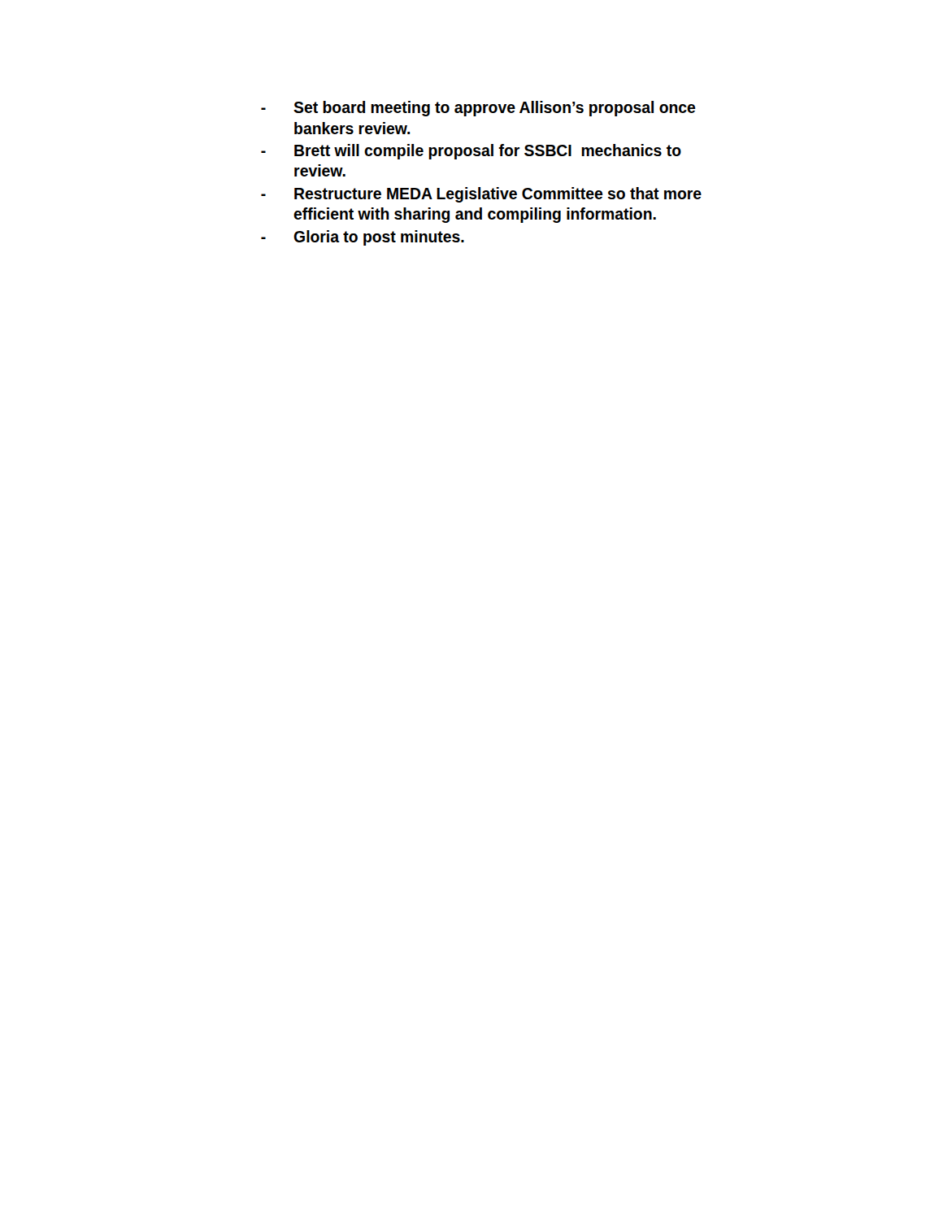Set board meeting to approve Allison’s proposal once bankers review.
Brett will compile proposal for SSBCI mechanics to review.
Restructure MEDA Legislative Committee so that more efficient with sharing and compiling information.
Gloria to post minutes.